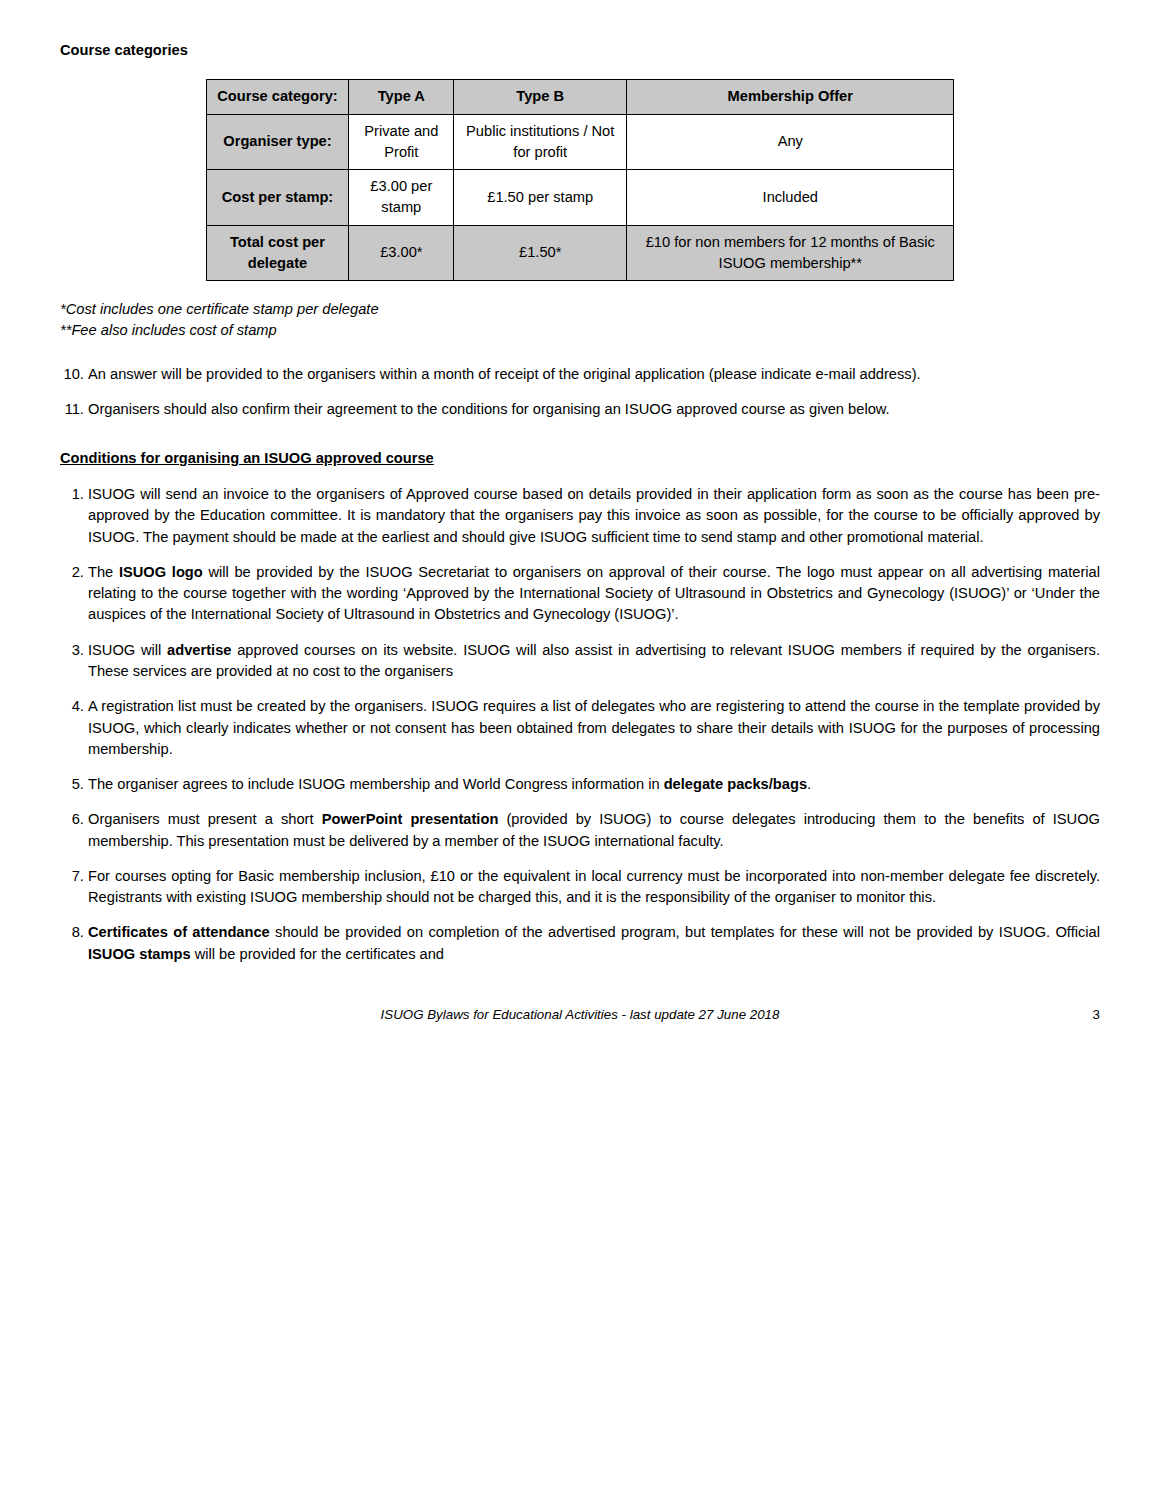Course categories
| Course category: | Type A | Type B | Membership Offer |
| --- | --- | --- | --- |
| Organiser type: | Private and Profit | Public institutions / Not for profit | Any |
| Cost per stamp: | £3.00 per stamp | £1.50 per stamp | Included |
| Total cost per delegate | £3.00* | £1.50* | £10 for non members for 12 months of Basic ISUOG membership** |
*Cost includes one certificate stamp per delegate
**Fee also includes cost of stamp
An answer will be provided to the organisers within a month of receipt of the original application (please indicate e-mail address).
Organisers should also confirm their agreement to the conditions for organising an ISUOG approved course as given below.
Conditions for organising an ISUOG approved course
ISUOG will send an invoice to the organisers of Approved course based on details provided in their application form as soon as the course has been pre-approved by the Education committee. It is mandatory that the organisers pay this invoice as soon as possible, for the course to be officially approved by ISUOG. The payment should be made at the earliest and should give ISUOG sufficient time to send stamp and other promotional material.
The ISUOG logo will be provided by the ISUOG Secretariat to organisers on approval of their course. The logo must appear on all advertising material relating to the course together with the wording ‘Approved by the International Society of Ultrasound in Obstetrics and Gynecology (ISUOG)’ or ‘Under the auspices of the International Society of Ultrasound in Obstetrics and Gynecology (ISUOG)’.
ISUOG will advertise approved courses on its website. ISUOG will also assist in advertising to relevant ISUOG members if required by the organisers. These services are provided at no cost to the organisers
A registration list must be created by the organisers. ISUOG requires a list of delegates who are registering to attend the course in the template provided by ISUOG, which clearly indicates whether or not consent has been obtained from delegates to share their details with ISUOG for the purposes of processing membership.
The organiser agrees to include ISUOG membership and World Congress information in delegate packs/bags.
Organisers must present a short PowerPoint presentation (provided by ISUOG) to course delegates introducing them to the benefits of ISUOG membership. This presentation must be delivered by a member of the ISUOG international faculty.
For courses opting for Basic membership inclusion, £10 or the equivalent in local currency must be incorporated into non-member delegate fee discretely. Registrants with existing ISUOG membership should not be charged this, and it is the responsibility of the organiser to monitor this.
Certificates of attendance should be provided on completion of the advertised program, but templates for these will not be provided by ISUOG. Official ISUOG stamps will be provided for the certificates and
ISUOG Bylaws for Educational Activities - last update 27 June 2018 3